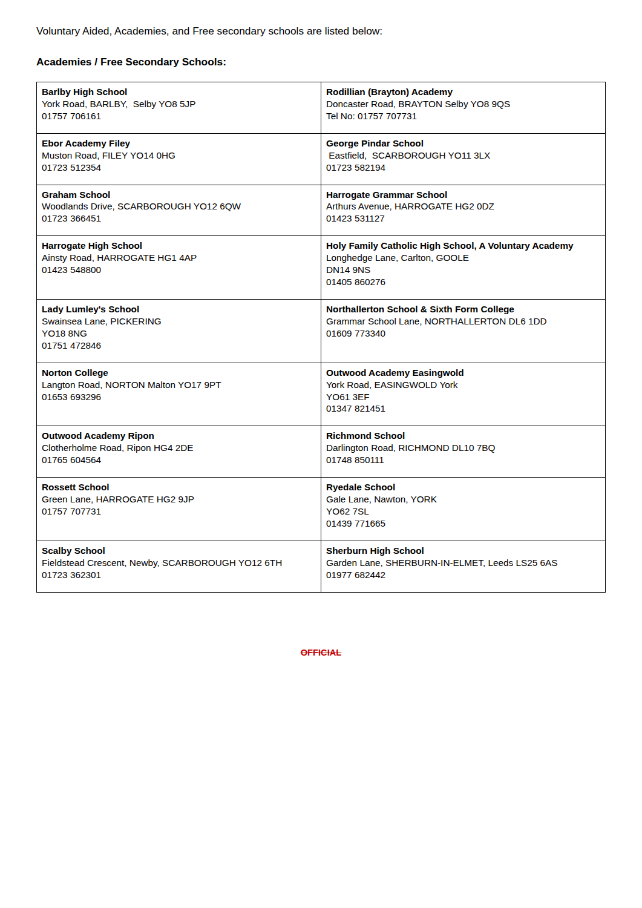Voluntary Aided, Academies, and Free secondary schools are listed below:
Academies / Free Secondary Schools:
| Barlby High School York Road, BARLBY, Selby YO8 5JP 01757 706161 | Rodillian (Brayton) Academy Doncaster Road, BRAYTON Selby YO8 9QS Tel No: 01757 707731 |
| Ebor Academy Filey Muston Road, FILEY YO14 0HG 01723 512354 | George Pindar School Eastfield, SCARBOROUGH YO11 3LX 01723 582194 |
| Graham School Woodlands Drive, SCARBOROUGH YO12 6QW 01723 366451 | Harrogate Grammar School Arthurs Avenue, HARROGATE HG2 0DZ 01423 531127 |
| Harrogate High School Ainsty Road, HARROGATE HG1 4AP 01423 548800 | Holy Family Catholic High School, A Voluntary Academy Longhedge Lane, Carlton, GOOLE DN14 9NS 01405 860276 |
| Lady Lumley's School Swainsea Lane, PICKERING YO18 8NG 01751 472846 | Northallerton School & Sixth Form College Grammar School Lane, NORTHALLERTON DL6 1DD 01609 773340 |
| Norton College Langton Road, NORTON Malton YO17 9PT 01653 693296 | Outwood Academy Easingwold York Road, EASINGWOLD York YO61 3EF 01347 821451 |
| Outwood Academy Ripon Clotherholme Road, Ripon HG4 2DE 01765 604564 | Richmond School Darlington Road, RICHMOND DL10 7BQ 01748 850111 |
| Rossett School Green Lane, HARROGATE HG2 9JP 01757 707731 | Ryedale School Gale Lane, Nawton, YORK YO62 7SL 01439 771665 |
| Scalby School Fieldstead Crescent, Newby, SCARBOROUGH YO12 6TH 01723 362301 | Sherburn High School Garden Lane, SHERBURN-IN-ELMET, Leeds LS25 6AS 01977 682442 |
OFFICIAL